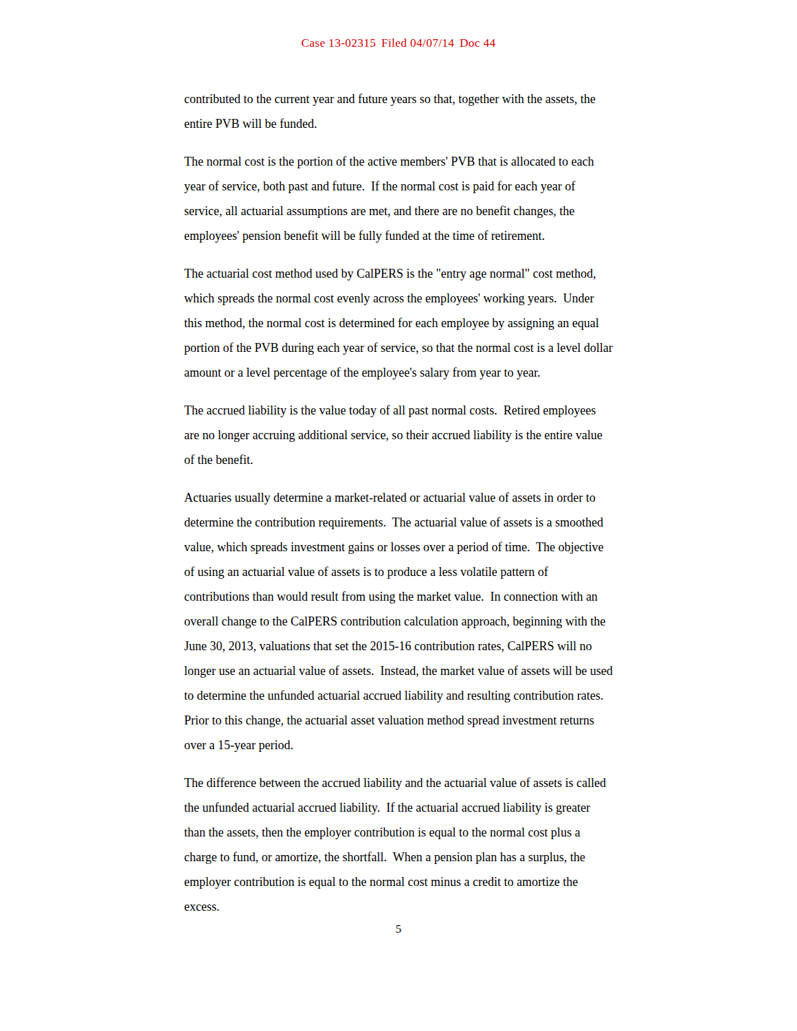Case 13-02315 Filed 04/07/14 Doc 44
contributed to the current year and future years so that, together with the assets, the entire PVB will be funded.
The normal cost is the portion of the active members' PVB that is allocated to each year of service, both past and future. If the normal cost is paid for each year of service, all actuarial assumptions are met, and there are no benefit changes, the employees' pension benefit will be fully funded at the time of retirement.
The actuarial cost method used by CalPERS is the "entry age normal" cost method, which spreads the normal cost evenly across the employees' working years. Under this method, the normal cost is determined for each employee by assigning an equal portion of the PVB during each year of service, so that the normal cost is a level dollar amount or a level percentage of the employee's salary from year to year.
The accrued liability is the value today of all past normal costs. Retired employees are no longer accruing additional service, so their accrued liability is the entire value of the benefit.
Actuaries usually determine a market-related or actuarial value of assets in order to determine the contribution requirements. The actuarial value of assets is a smoothed value, which spreads investment gains or losses over a period of time. The objective of using an actuarial value of assets is to produce a less volatile pattern of contributions than would result from using the market value. In connection with an overall change to the CalPERS contribution calculation approach, beginning with the June 30, 2013, valuations that set the 2015-16 contribution rates, CalPERS will no longer use an actuarial value of assets. Instead, the market value of assets will be used to determine the unfunded actuarial accrued liability and resulting contribution rates. Prior to this change, the actuarial asset valuation method spread investment returns over a 15-year period.
The difference between the accrued liability and the actuarial value of assets is called the unfunded actuarial accrued liability. If the actuarial accrued liability is greater than the assets, then the employer contribution is equal to the normal cost plus a charge to fund, or amortize, the shortfall. When a pension plan has a surplus, the employer contribution is equal to the normal cost minus a credit to amortize the excess.
5